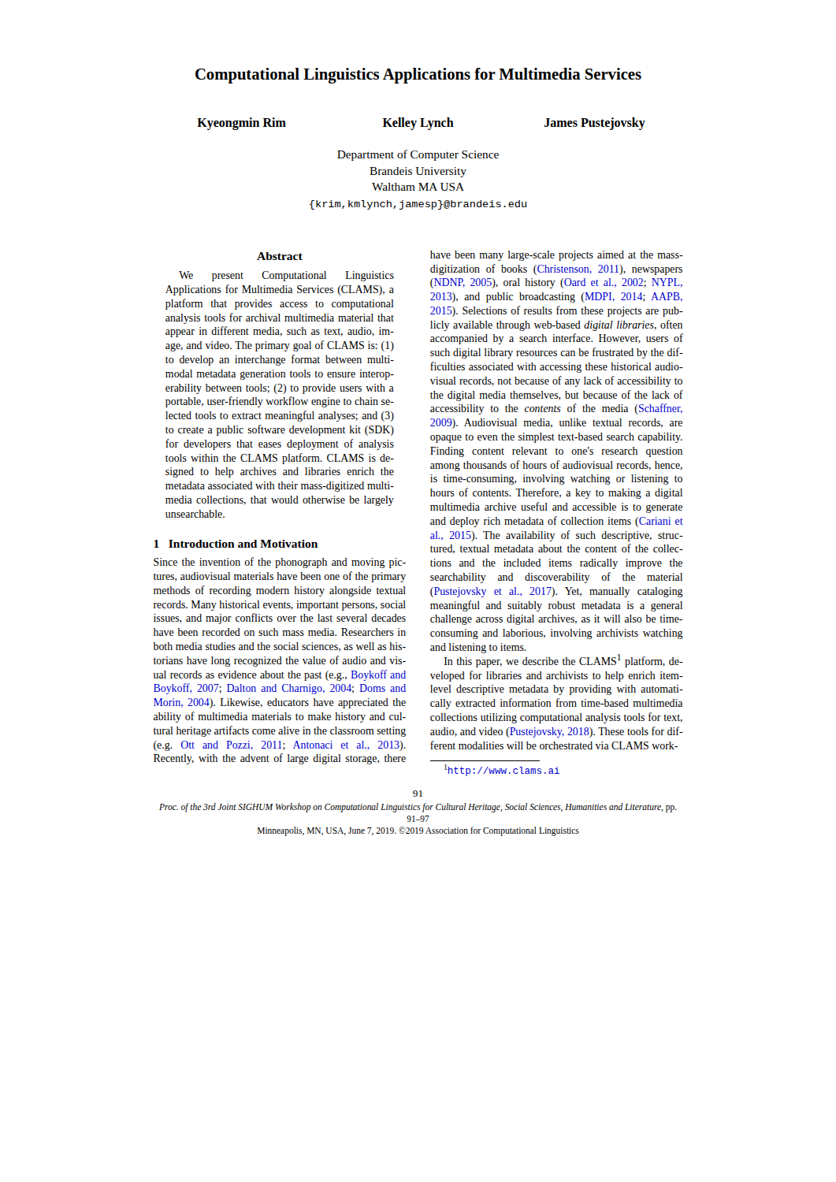Computational Linguistics Applications for Multimedia Services
Kyeongmin Rim
Kelley Lynch
James Pustejovsky
Department of Computer Science
Brandeis University
Waltham MA USA
{krim,kmlynch,jamesp}@brandeis.edu
Abstract
We present Computational Linguistics Applications for Multimedia Services (CLAMS), a platform that provides access to computational analysis tools for archival multimedia material that appear in different media, such as text, audio, image, and video. The primary goal of CLAMS is: (1) to develop an interchange format between multimodal metadata generation tools to ensure interoperability between tools; (2) to provide users with a portable, user-friendly workflow engine to chain selected tools to extract meaningful analyses; and (3) to create a public software development kit (SDK) for developers that eases deployment of analysis tools within the CLAMS platform. CLAMS is designed to help archives and libraries enrich the metadata associated with their mass-digitized multimedia collections, that would otherwise be largely unsearchable.
1 Introduction and Motivation
Since the invention of the phonograph and moving pictures, audiovisual materials have been one of the primary methods of recording modern history alongside textual records. Many historical events, important persons, social issues, and major conflicts over the last several decades have been recorded on such mass media. Researchers in both media studies and the social sciences, as well as historians have long recognized the value of audio and visual records as evidence about the past (e.g., Boykoff and Boykoff, 2007; Dalton and Charnigo, 2004; Doms and Morin, 2004). Likewise, educators have appreciated the ability of multimedia materials to make history and cultural heritage artifacts come alive in the classroom setting (e.g. Ott and Pozzi, 2011; Antonaci et al., 2013). Recently, with the advent of large digital storage, there have been many large-scale projects aimed at the mass-digitization of books (Christenson, 2011), newspapers (NDNP, 2005), oral history (Oard et al., 2002; NYPL, 2013), and public broadcasting (MDPI, 2014; AAPB, 2015). Selections of results from these projects are publicly available through web-based digital libraries, often accompanied by a search interface. However, users of such digital library resources can be frustrated by the difficulties associated with accessing these historical audiovisual records, not because of any lack of accessibility to the digital media themselves, but because of the lack of accessibility to the contents of the media (Schaffner, 2009). Audiovisual media, unlike textual records, are opaque to even the simplest text-based search capability. Finding content relevant to one's research question among thousands of hours of audiovisual records, hence, is time-consuming, involving watching or listening to hours of contents. Therefore, a key to making a digital multimedia archive useful and accessible is to generate and deploy rich metadata of collection items (Cariani et al., 2015). The availability of such descriptive, structured, textual metadata about the content of the collections and the included items radically improve the searchability and discoverability of the material (Pustejovsky et al., 2017). Yet, manually cataloging meaningful and suitably robust metadata is a general challenge across digital archives, as it will also be time-consuming and laborious, involving archivists watching and listening to items.
In this paper, we describe the CLAMS1 platform, developed for libraries and archivists to help enrich item-level descriptive metadata by providing with automatically extracted information from time-based multimedia collections utilizing computational analysis tools for text, audio, and video (Pustejovsky, 2018). These tools for different modalities will be orchestrated via CLAMS work-
1http://www.clams.ai
91
Proc. of the 3rd Joint SIGHUM Workshop on Computational Linguistics for Cultural Heritage, Social Sciences, Humanities and Literature, pp. 91–97
Minneapolis, MN, USA, June 7, 2019. ©2019 Association for Computational Linguistics